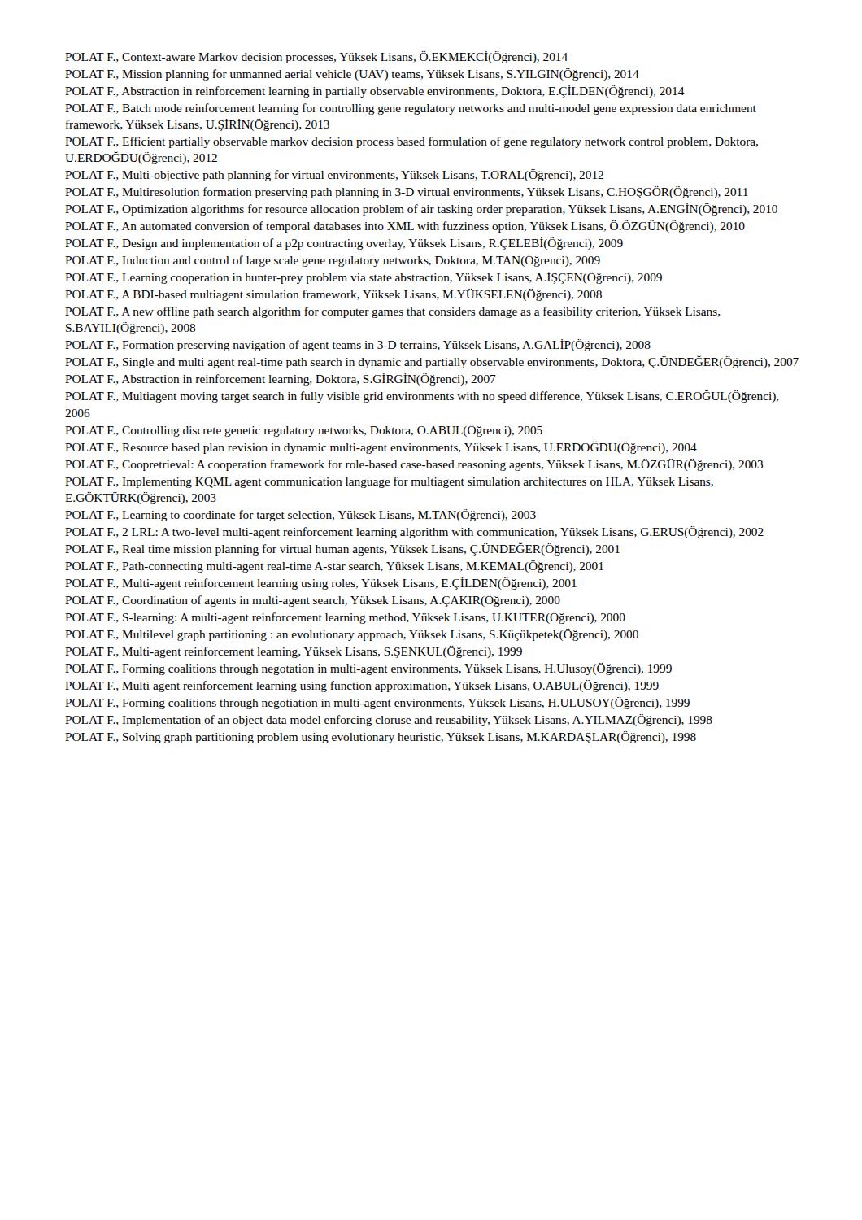POLAT F., Context-aware Markov decision processes, Yüksek Lisans, Ö.EKMEKCİ(Öğrenci), 2014
POLAT F., Mission planning for unmanned aerial vehicle (UAV) teams, Yüksek Lisans, S.YILGIN(Öğrenci), 2014
POLAT F., Abstraction in reinforcement learning in partially observable environments, Doktora, E.ÇİLDEN(Öğrenci), 2014
POLAT F., Batch mode reinforcement learning for controlling gene regulatory networks and multi-model gene expression data enrichment framework, Yüksek Lisans, U.ŞİRİN(Öğrenci), 2013
POLAT F., Efficient partially observable markov decision process based formulation of gene regulatory network control problem, Doktora, U.ERDOĞDU(Öğrenci), 2012
POLAT F., Multi-objective path planning for virtual environments, Yüksek Lisans, T.ORAL(Öğrenci), 2012
POLAT F., Multiresolution formation preserving path planning in 3-D virtual environments, Yüksek Lisans, C.HOŞGÖR(Öğrenci), 2011
POLAT F., Optimization algorithms for resource allocation problem of air tasking order preparation, Yüksek Lisans, A.ENGİN(Öğrenci), 2010
POLAT F., An automated conversion of temporal databases into XML with fuzziness option, Yüksek Lisans, Ö.ÖZGÜN(Öğrenci), 2010
POLAT F., Design and implementation of a p2p contracting overlay, Yüksek Lisans, R.ÇELEBİ(Öğrenci), 2009
POLAT F., Induction and control of large scale gene regulatory networks, Doktora, M.TAN(Öğrenci), 2009
POLAT F., Learning cooperation in hunter-prey problem via state abstraction, Yüksek Lisans, A.İŞÇEN(Öğrenci), 2009
POLAT F., A BDI-based multiagent simulation framework, Yüksek Lisans, M.YÜKSELEN(Öğrenci), 2008
POLAT F., A new offline path search algorithm for computer games that considers damage as a feasibility criterion, Yüksek Lisans, S.BAYILI(Öğrenci), 2008
POLAT F., Formation preserving navigation of agent teams in 3-D terrains, Yüksek Lisans, A.GALİP(Öğrenci), 2008
POLAT F., Single and multi agent real-time path search in dynamic and partially observable environments, Doktora, Ç.ÜNDEĞER(Öğrenci), 2007
POLAT F., Abstraction in reinforcement learning, Doktora, S.GİRGİN(Öğrenci), 2007
POLAT F., Multiagent moving target search in fully visible grid environments with no speed difference, Yüksek Lisans, C.EROĞUL(Öğrenci), 2006
POLAT F., Controlling discrete genetic regulatory networks, Doktora, O.ABUL(Öğrenci), 2005
POLAT F., Resource based plan revision in dynamic multi-agent environments, Yüksek Lisans, U.ERDOĞDU(Öğrenci), 2004
POLAT F., Coopretrieval: A cooperation framework for role-based case-based reasoning agents, Yüksek Lisans, M.ÖZGÜR(Öğrenci), 2003
POLAT F., Implementing KQML agent communication language for multiagent simulation architectures on HLA, Yüksek Lisans, E.GÖKTÜRK(Öğrenci), 2003
POLAT F., Learning to coordinate for target selection, Yüksek Lisans, M.TAN(Öğrenci), 2003
POLAT F., 2 LRL: A two-level multi-agent reinforcement learning algorithm with communication, Yüksek Lisans, G.ERUS(Öğrenci), 2002
POLAT F., Real time mission planning for virtual human agents, Yüksek Lisans, Ç.ÜNDEĞER(Öğrenci), 2001
POLAT F., Path-connecting multi-agent real-time A-star search, Yüksek Lisans, M.KEMAL(Öğrenci), 2001
POLAT F., Multi-agent reinforcement learning using roles, Yüksek Lisans, E.ÇİLDEN(Öğrenci), 2001
POLAT F., Coordination of agents in multi-agent search, Yüksek Lisans, A.ÇAKIR(Öğrenci), 2000
POLAT F., S-learning: A multi-agent reinforcement learning method, Yüksek Lisans, U.KUTER(Öğrenci), 2000
POLAT F., Multilevel graph partitioning : an evolutionary approach, Yüksek Lisans, S.Küçükpetek(Öğrenci), 2000
POLAT F., Multi-agent reinforcement learning, Yüksek Lisans, S.ŞENKUL(Öğrenci), 1999
POLAT F., Forming coalitions through negotation in multi-agent environments, Yüksek Lisans, H.Ulusoy(Öğrenci), 1999
POLAT F., Multi agent reinforcement learning using function approximation, Yüksek Lisans, O.ABUL(Öğrenci), 1999
POLAT F., Forming coalitions through negotiation in multi-agent environments, Yüksek Lisans, H.ULUSOY(Öğrenci), 1999
POLAT F., Implementation of an object data model enforcing cloruse and reusability, Yüksek Lisans, A.YILMAZ(Öğrenci), 1998
POLAT F., Solving graph partitioning problem using evolutionary heuristic, Yüksek Lisans, M.KARDAŞLAR(Öğrenci), 1998